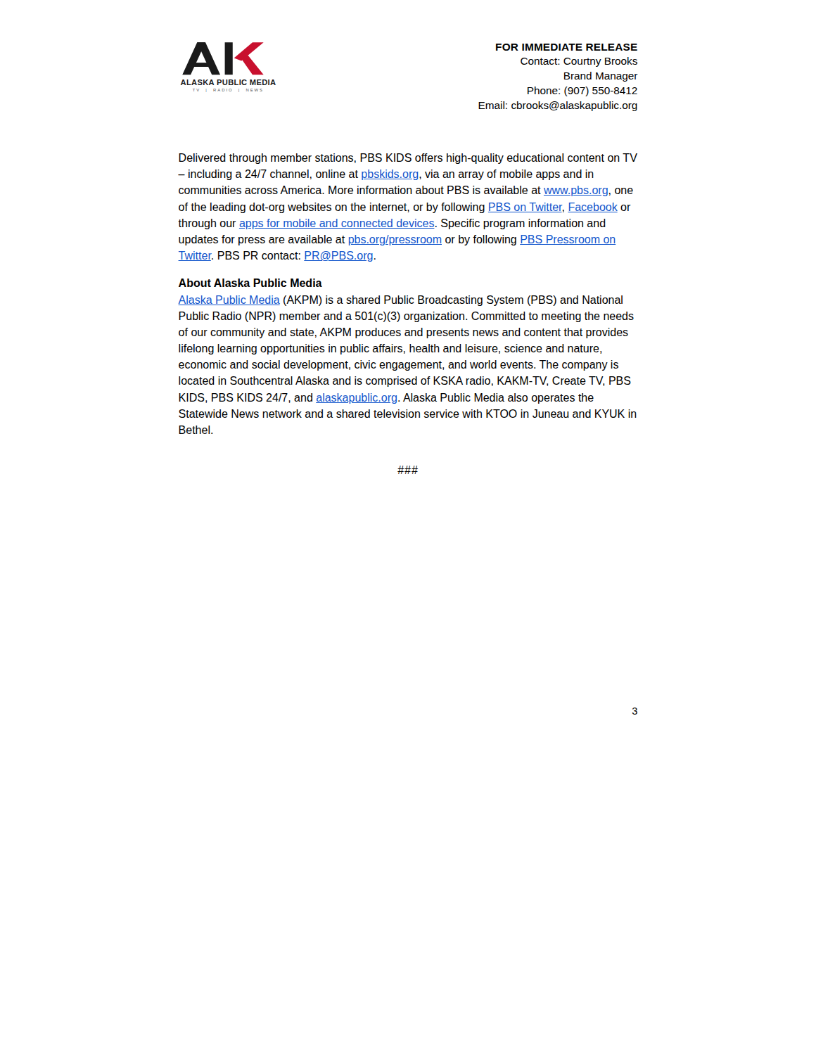Alaska Public Media — TV | Radio | News ALASKA PUBLIC MEDIA TV | RADIO | NEWS
FOR IMMEDIATE RELEASE
Contact: Courtny Brooks
Brand Manager
Phone: (907) 550-8412
Email: cbrooks@alaskapublic.org
Delivered through member stations, PBS KIDS offers high-quality educational content on TV – including a 24/7 channel, online at pbskids.org, via an array of mobile apps and in communities across America. More information about PBS is available at www.pbs.org, one of the leading dot-org websites on the internet, or by following PBS on Twitter, Facebook or through our apps for mobile and connected devices. Specific program information and updates for press are available at pbs.org/pressroom or by following PBS Pressroom on Twitter. PBS PR contact: PR@PBS.org.
About Alaska Public Media
Alaska Public Media (AKPM) is a shared Public Broadcasting System (PBS) and National Public Radio (NPR) member and a 501(c)(3) organization. Committed to meeting the needs of our community and state, AKPM produces and presents news and content that provides lifelong learning opportunities in public affairs, health and leisure, science and nature, economic and social development, civic engagement, and world events. The company is located in Southcentral Alaska and is comprised of KSKA radio, KAKM-TV, Create TV, PBS KIDS, PBS KIDS 24/7, and alaskapublic.org. Alaska Public Media also operates the Statewide News network and a shared television service with KTOO in Juneau and KYUK in Bethel.
###
3